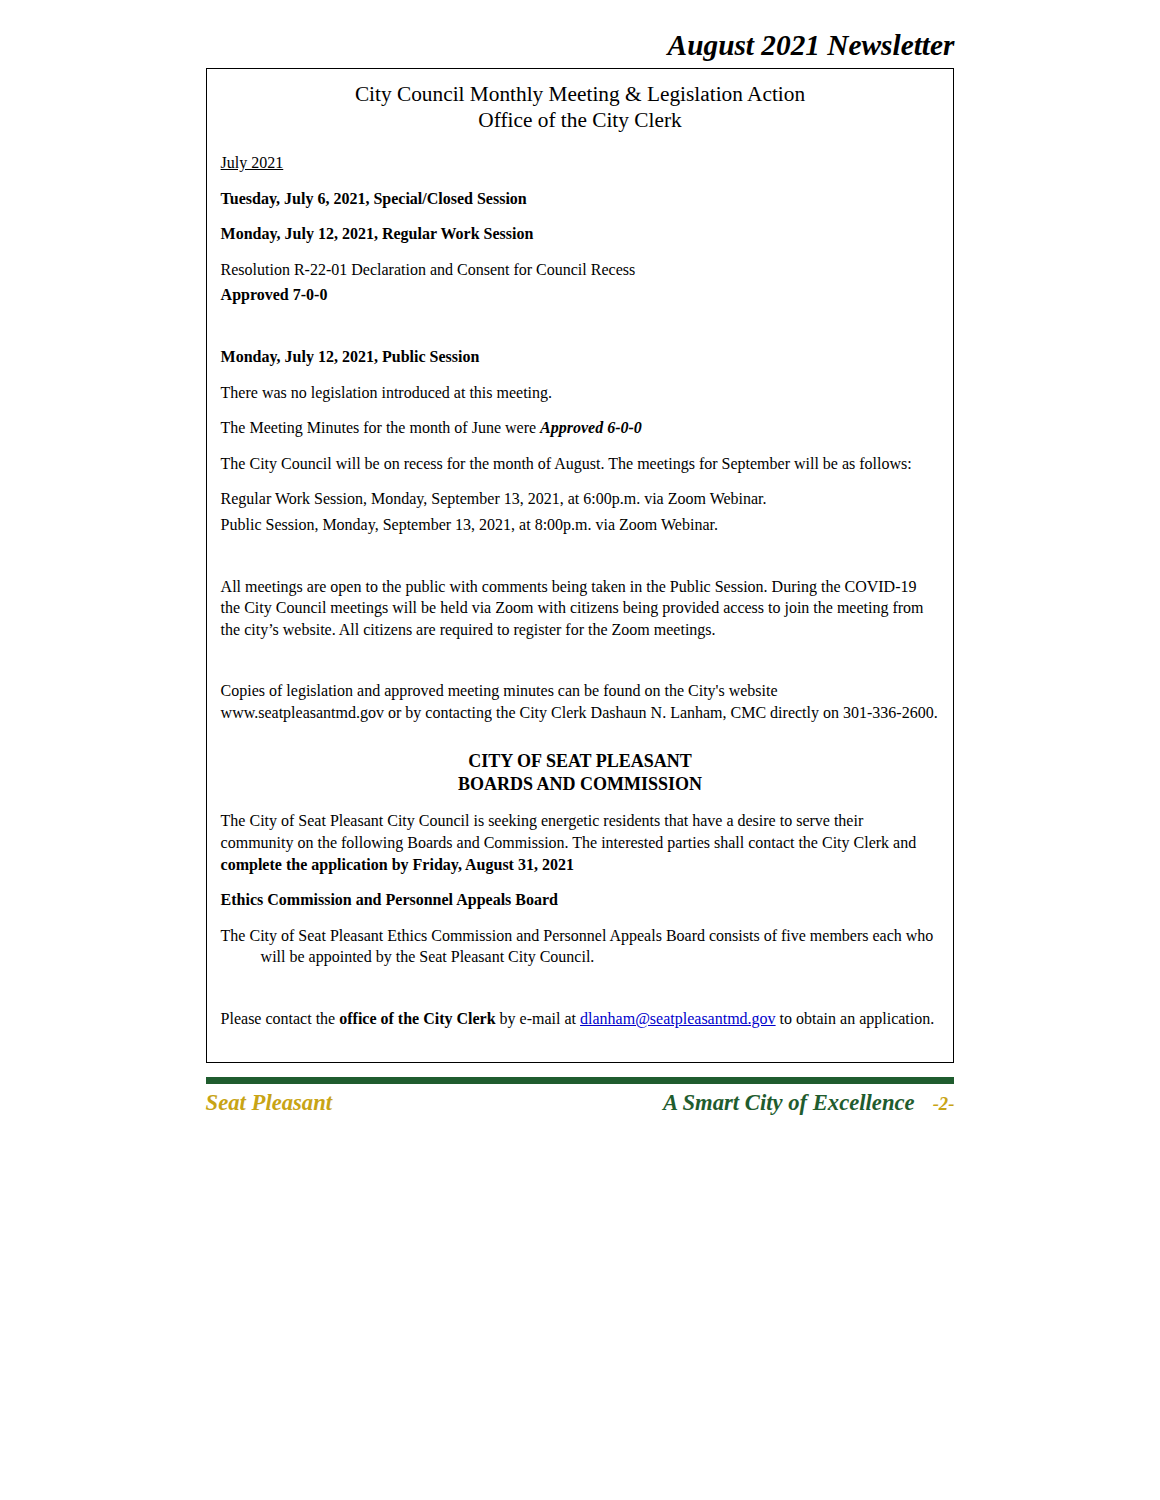August 2021 Newsletter
City Council Monthly Meeting & Legislation Action
Office of the City Clerk
July 2021
Tuesday, July 6, 2021, Special/Closed Session
Monday, July 12, 2021, Regular Work Session
Resolution R-22-01 Declaration and Consent for Council Recess
Approved 7-0-0
Monday, July 12, 2021, Public Session
There was no legislation introduced at this meeting.
The Meeting Minutes for the month of June were Approved 6-0-0
The City Council will be on recess for the month of August. The meetings for September will be as follows:
Regular Work Session, Monday, September 13, 2021, at 6:00p.m. via Zoom Webinar.
Public Session, Monday, September 13, 2021, at 8:00p.m. via Zoom Webinar.
All meetings are open to the public with comments being taken in the Public Session. During the COVID-19 the City Council meetings will be held via Zoom with citizens being provided access to join the meeting from the city’s website. All citizens are required to register for the Zoom meetings.
Copies of legislation and approved meeting minutes can be found on the City's website www.seatpleasantmd.gov or by contacting the City Clerk Dashaun N. Lanham, CMC directly on 301-336-2600.
CITY OF SEAT PLEASANT
BOARDS AND COMMISSION
The City of Seat Pleasant City Council is seeking energetic residents that have a desire to serve their community on the following Boards and Commission. The interested parties shall contact the City Clerk and complete the application by Friday, August 31, 2021
Ethics Commission and Personnel Appeals Board
The City of Seat Pleasant Ethics Commission and Personnel Appeals Board consists of five members each who will be appointed by the Seat Pleasant City Council.
Please contact the office of the City Clerk by e-mail at dlanham@seatpleasantmd.gov to obtain an application.
Seat Pleasant
A Smart City of Excellence
-2-